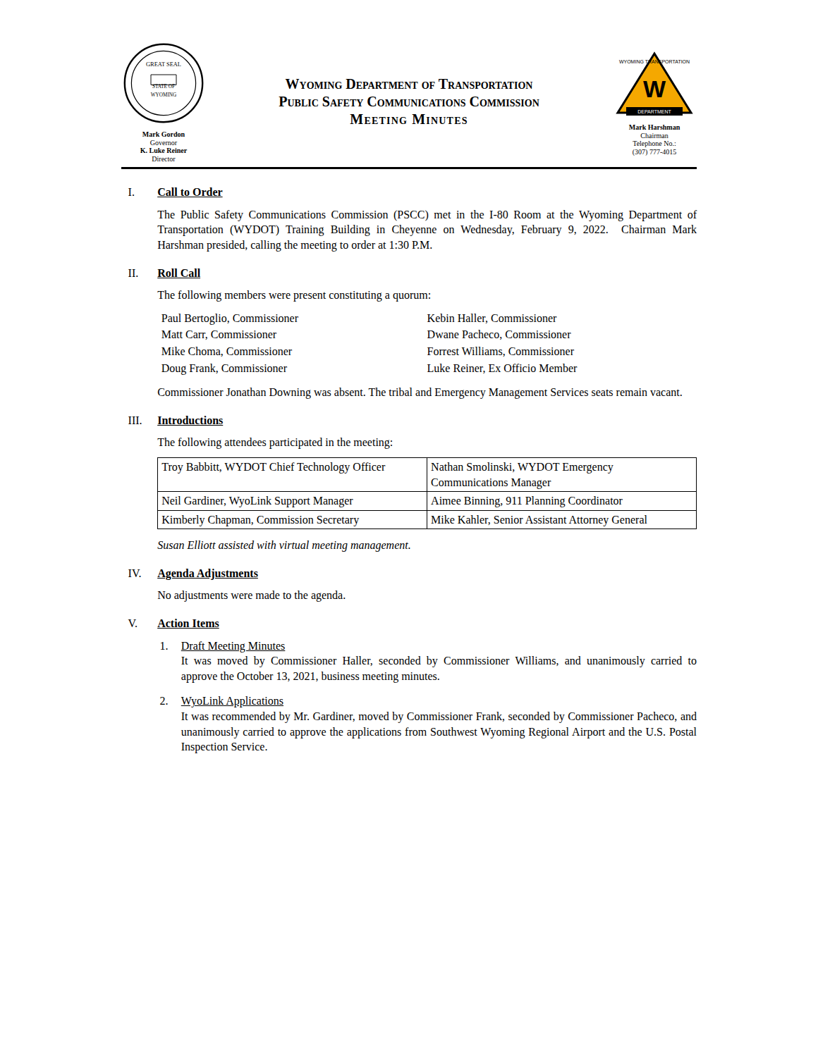Mark Gordon
Governor
K. Luke Reiner
Director
Wyoming Department of Transportation
Public Safety Communications Commission
Meeting Minutes
Mark Harshman
Chairman
Telephone No.:
(307) 777-4015
Call to Order
The Public Safety Communications Commission (PSCC) met in the I-80 Room at the Wyoming Department of Transportation (WYDOT) Training Building in Cheyenne on Wednesday, February 9, 2022. Chairman Mark Harshman presided, calling the meeting to order at 1:30 P.M.
Roll Call
The following members were present constituting a quorum:
| Paul Bertoglio, Commissioner | Kebin Haller, Commissioner |
| Matt Carr, Commissioner | Dwane Pacheco, Commissioner |
| Mike Choma, Commissioner | Forrest Williams, Commissioner |
| Doug Frank, Commissioner | Luke Reiner, Ex Officio Member |
Commissioner Jonathan Downing was absent. The tribal and Emergency Management Services seats remain vacant.
Introductions
The following attendees participated in the meeting:
| Troy Babbitt, WYDOT Chief Technology Officer | Nathan Smolinski, WYDOT Emergency Communications Manager |
| Neil Gardiner, WyoLink Support Manager | Aimee Binning, 911 Planning Coordinator |
| Kimberly Chapman, Commission Secretary | Mike Kahler, Senior Assistant Attorney General |
Susan Elliott assisted with virtual meeting management.
Agenda Adjustments
No adjustments were made to the agenda.
Action Items
Draft Meeting Minutes
It was moved by Commissioner Haller, seconded by Commissioner Williams, and unanimously carried to approve the October 13, 2021, business meeting minutes.
WyoLink Applications
It was recommended by Mr. Gardiner, moved by Commissioner Frank, seconded by Commissioner Pacheco, and unanimously carried to approve the applications from Southwest Wyoming Regional Airport and the U.S. Postal Inspection Service.